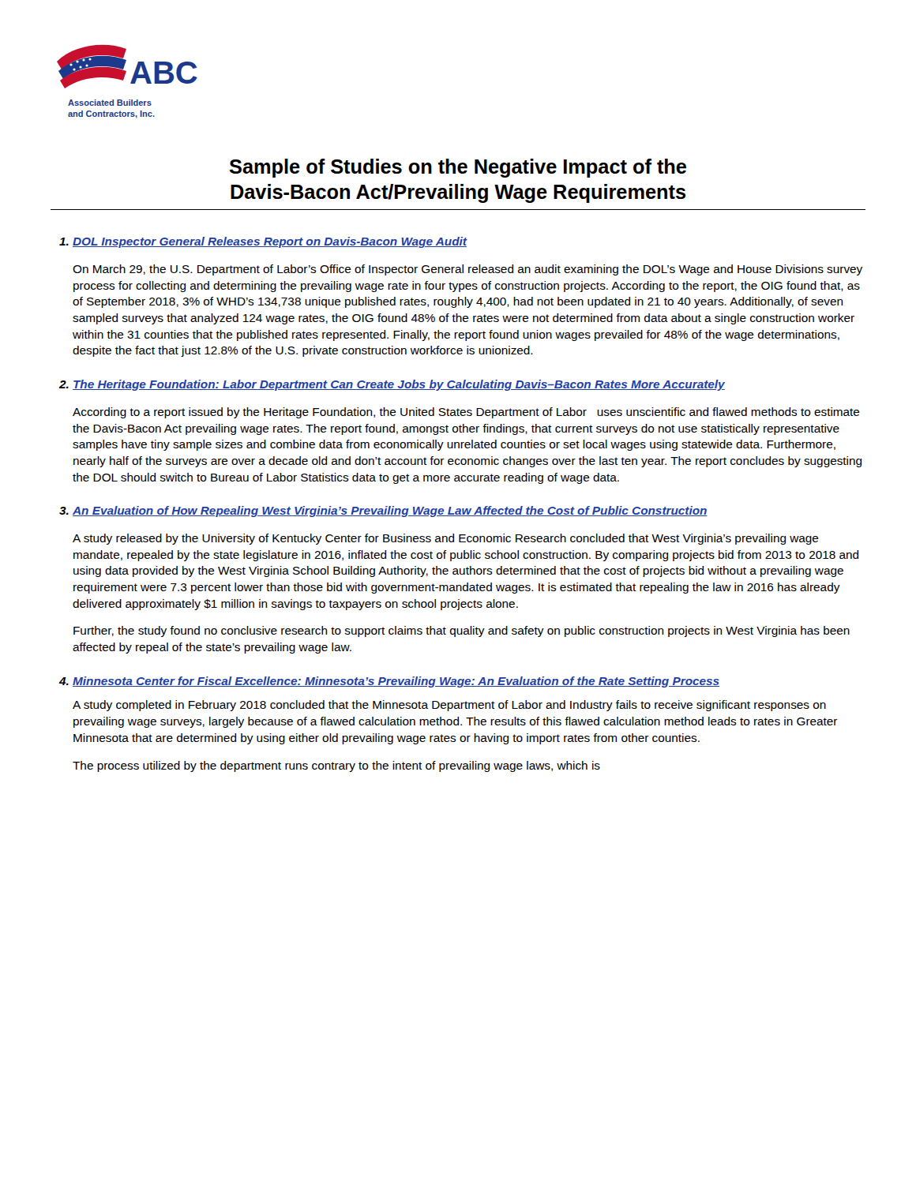ABC Associated Builders and Contractors, Inc.
Sample of Studies on the Negative Impact of the
Davis-Bacon Act/Prevailing Wage Requirements
DOL Inspector General Releases Report on Davis-Bacon Wage Audit
On March 29, the U.S. Department of Labor’s Office of Inspector General released an audit examining the DOL’s Wage and House Divisions survey process for collecting and determining the prevailing wage rate in four types of construction projects. According to the report, the OIG found that, as of September 2018, 3% of WHD’s 134,738 unique published rates, roughly 4,400, had not been updated in 21 to 40 years. Additionally, of seven sampled surveys that analyzed 124 wage rates, the OIG found 48% of the rates were not determined from data about a single construction worker within the 31 counties that the published rates represented. Finally, the report found union wages prevailed for 48% of the wage determinations, despite the fact that just 12.8% of the U.S. private construction workforce is unionized.
The Heritage Foundation: Labor Department Can Create Jobs by Calculating Davis–Bacon Rates More Accurately
According to a report issued by the Heritage Foundation, the United States Department of Labor uses unscientific and flawed methods to estimate the Davis-Bacon Act prevailing wage rates. The report found, amongst other findings, that current surveys do not use statistically representative samples have tiny sample sizes and combine data from economically unrelated counties or set local wages using statewide data. Furthermore, nearly half of the surveys are over a decade old and don’t account for economic changes over the last ten year. The report concludes by suggesting the DOL should switch to Bureau of Labor Statistics data to get a more accurate reading of wage data.
An Evaluation of How Repealing West Virginia’s Prevailing Wage Law Affected the Cost of Public Construction
A study released by the University of Kentucky Center for Business and Economic Research concluded that West Virginia’s prevailing wage mandate, repealed by the state legislature in 2016, inflated the cost of public school construction. By comparing projects bid from 2013 to 2018 and using data provided by the West Virginia School Building Authority, the authors determined that the cost of projects bid without a prevailing wage requirement were 7.3 percent lower than those bid with government-mandated wages. It is estimated that repealing the law in 2016 has already delivered approximately $1 million in savings to taxpayers on school projects alone.
Further, the study found no conclusive research to support claims that quality and safety on public construction projects in West Virginia has been affected by repeal of the state’s prevailing wage law.
Minnesota Center for Fiscal Excellence: Minnesota’s Prevailing Wage: An Evaluation of the Rate Setting Process
A study completed in February 2018 concluded that the Minnesota Department of Labor and Industry fails to receive significant responses on prevailing wage surveys, largely because of a flawed calculation method. The results of this flawed calculation method leads to rates in Greater Minnesota that are determined by using either old prevailing wage rates or having to import rates from other counties.
The process utilized by the department runs contrary to the intent of prevailing wage laws, which is